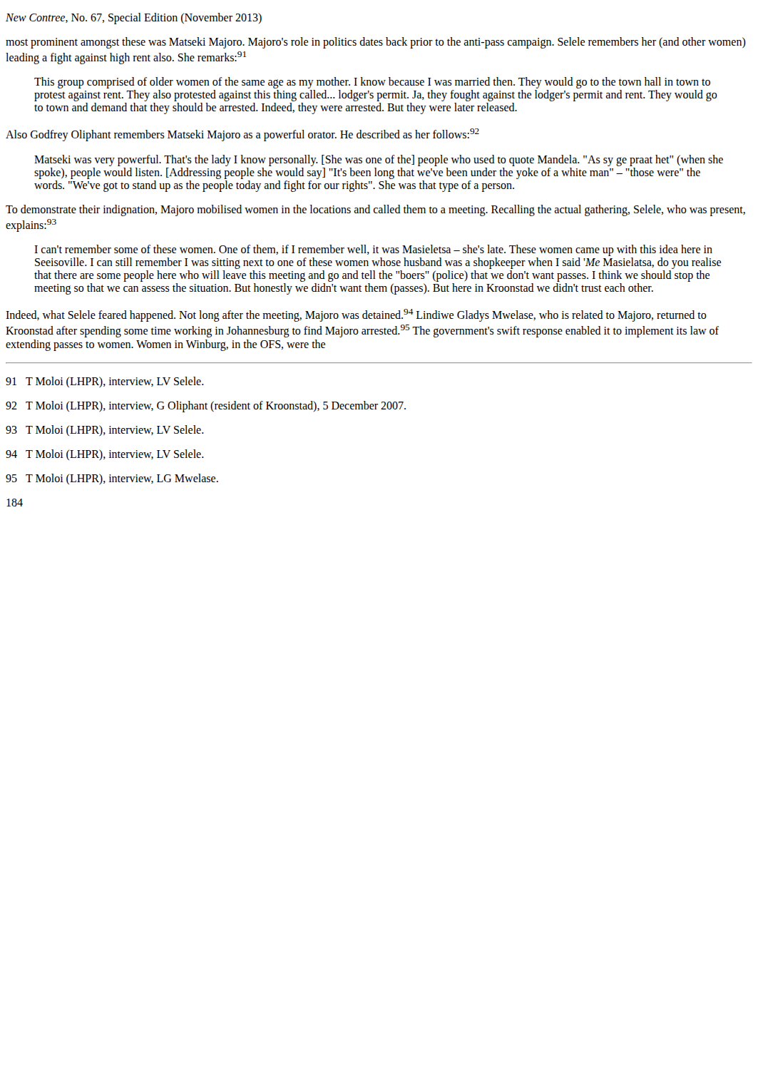New Contree, No. 67, Special Edition (November 2013)
most prominent amongst these was Matseki Majoro. Majoro's role in politics dates back prior to the anti-pass campaign. Selele remembers her (and other women) leading a fight against high rent also. She remarks:91
This group comprised of older women of the same age as my mother. I know because I was married then. They would go to the town hall in town to protest against rent. They also protested against this thing called... lodger's permit. Ja, they fought against the lodger's permit and rent. They would go to town and demand that they should be arrested. Indeed, they were arrested. But they were later released.
Also Godfrey Oliphant remembers Matseki Majoro as a powerful orator. He described as her follows:92
Matseki was very powerful. That's the lady I know personally. [She was one of the] people who used to quote Mandela. "As sy ge praat het" (when she spoke), people would listen. [Addressing people she would say] "It's been long that we've been under the yoke of a white man" – "those were" the words. "We've got to stand up as the people today and fight for our rights". She was that type of a person.
To demonstrate their indignation, Majoro mobilised women in the locations and called them to a meeting. Recalling the actual gathering, Selele, who was present, explains:93
I can't remember some of these women. One of them, if I remember well, it was Masieletsa – she's late. These women came up with this idea here in Seeisoville. I can still remember I was sitting next to one of these women whose husband was a shopkeeper when I said 'Me Masielatsa, do you realise that there are some people here who will leave this meeting and go and tell the "boers" (police) that we don't want passes. I think we should stop the meeting so that we can assess the situation. But honestly we didn't want them (passes). But here in Kroonstad we didn't trust each other.
Indeed, what Selele feared happened. Not long after the meeting, Majoro was detained.94 Lindiwe Gladys Mwelase, who is related to Majoro, returned to Kroonstad after spending some time working in Johannesburg to find Majoro arrested.95 The government's swift response enabled it to implement its law of extending passes to women. Women in Winburg, in the OFS, were the
91 T Moloi (LHPR), interview, LV Selele.
92 T Moloi (LHPR), interview, G Oliphant (resident of Kroonstad), 5 December 2007.
93 T Moloi (LHPR), interview, LV Selele.
94 T Moloi (LHPR), interview, LV Selele.
95 T Moloi (LHPR), interview, LG Mwelase.
184